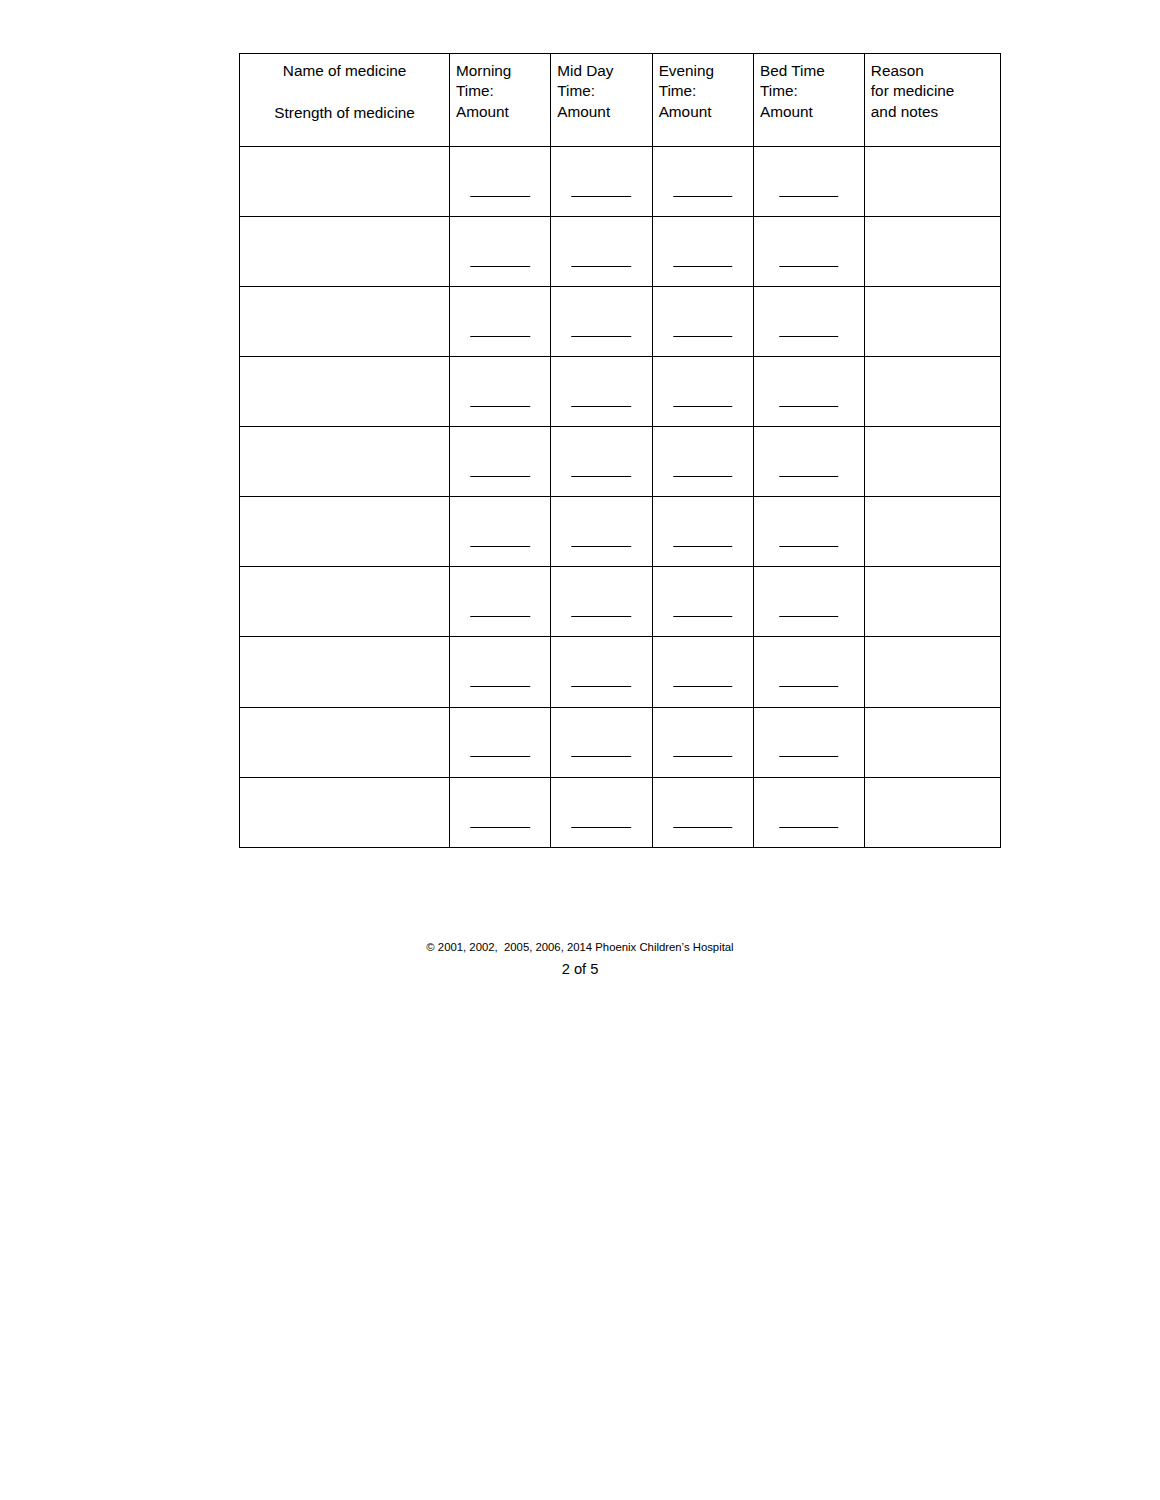| Name of medicine Strength of medicine | Morning Time: Amount | Mid Day Time: Amount | Evening Time: Amount | Bed Time Time: Amount | Reason for medicine and notes |
| --- | --- | --- | --- | --- | --- |
© 2001, 2002, 2005, 2006, 2014 Phoenix Children’s Hospital
2 of 5